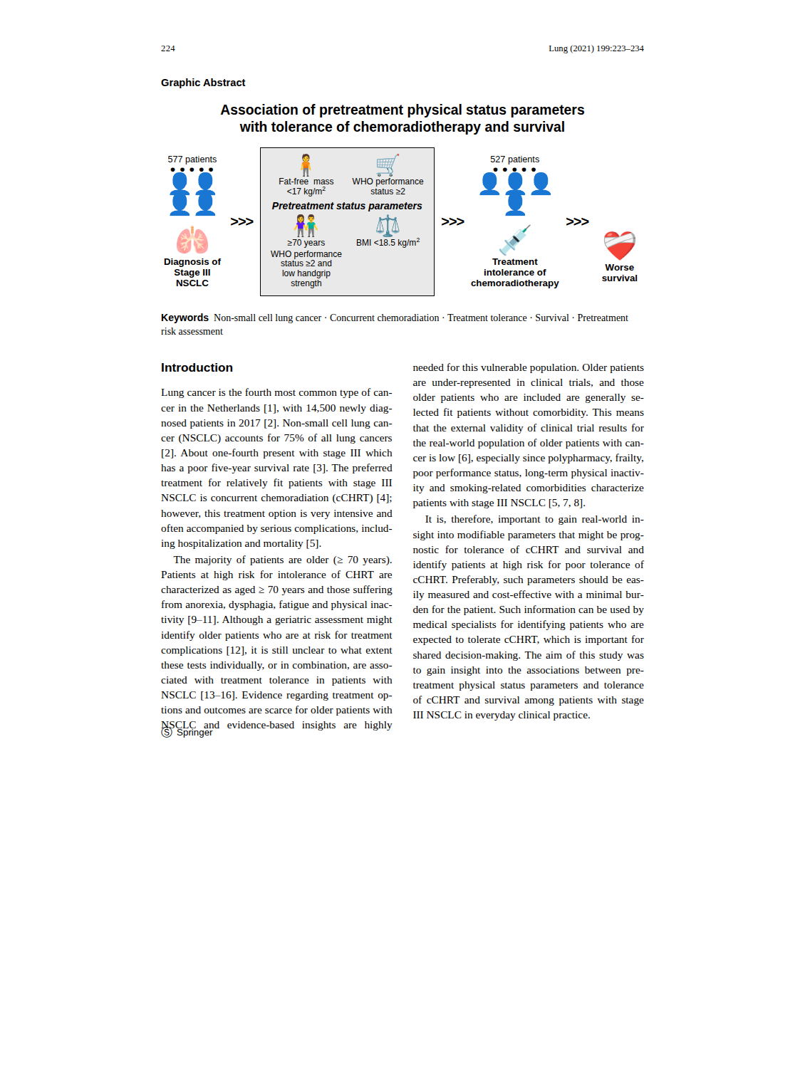224 Lung (2021) 199:223–234
Graphic Abstract
Association of pretreatment physical status parameters
with tolerance of chemoradiotherapy and survival
577 patients
● ● ● ● ●
👤👤👤👤
🫁
Diagnosis of
Stage III NSCLC
>>>
🧍
Fat-free mass
<17 kg/m2
🛒
WHO performance
status ≥2
Pretreatment status parameters
👫
≥70 years
WHO performance
status ≥2 and
low handgrip
strength
⚖️
BMI <18.5 kg/m2
>>>
527 patients
● ● ● ● ●
👤👤👤👤
💉
Treatment
intolerance of
chemoradiotherapy
>>>
❤️‍🩹
Worse
survival
Keywords Non-small cell lung cancer · Concurrent chemoradiation · Treatment tolerance · Survival · Pretreatment risk assessment
Introduction
Lung cancer is the fourth most common type of cancer in the Netherlands [1], with 14,500 newly diagnosed patients in 2017 [2]. Non-small cell lung cancer (NSCLC) accounts for 75% of all lung cancers [2]. About one-fourth present with stage III which has a poor five-year survival rate [3]. The preferred treatment for relatively fit patients with stage III NSCLC is concurrent chemoradiation (cCHRT) [4]; however, this treatment option is very intensive and often accompanied by serious complications, including hospitalization and mortality [5].
The majority of patients are older (≥ 70 years). Patients at high risk for intolerance of CHRT are characterized as aged ≥ 70 years and those suffering from anorexia, dysphagia, fatigue and physical inactivity [9–11]. Although a geriatric assessment might identify older patients who are at risk for treatment complications [12], it is still unclear to what extent these tests individually, or in combination, are associated with treatment tolerance in patients with NSCLC [13–16]. Evidence regarding treatment options and outcomes are scarce for older patients with NSCLC and evidence-based insights are highly needed for this vulnerable population. Older patients are under-represented in clinical trials, and those older patients who are included are generally selected fit patients without comorbidity. This means that the external validity of clinical trial results for the real-world population of older patients with cancer is low [6], especially since polypharmacy, frailty, poor performance status, long-term physical inactivity and smoking-related comorbidities characterize patients with stage III NSCLC [5, 7, 8].
It is, therefore, important to gain real-world insight into modifiable parameters that might be prognostic for tolerance of cCHRT and survival and identify patients at high risk for poor tolerance of cCHRT. Preferably, such parameters should be easily measured and cost-effective with a minimal burden for the patient. Such information can be used by medical specialists for identifying patients who are expected to tolerate cCHRT, which is important for shared decision-making. The aim of this study was to gain insight into the associations between pretreatment physical status parameters and tolerance of cCHRT and survival among patients with stage III NSCLC in everyday clinical practice.
Ⓢ Springer